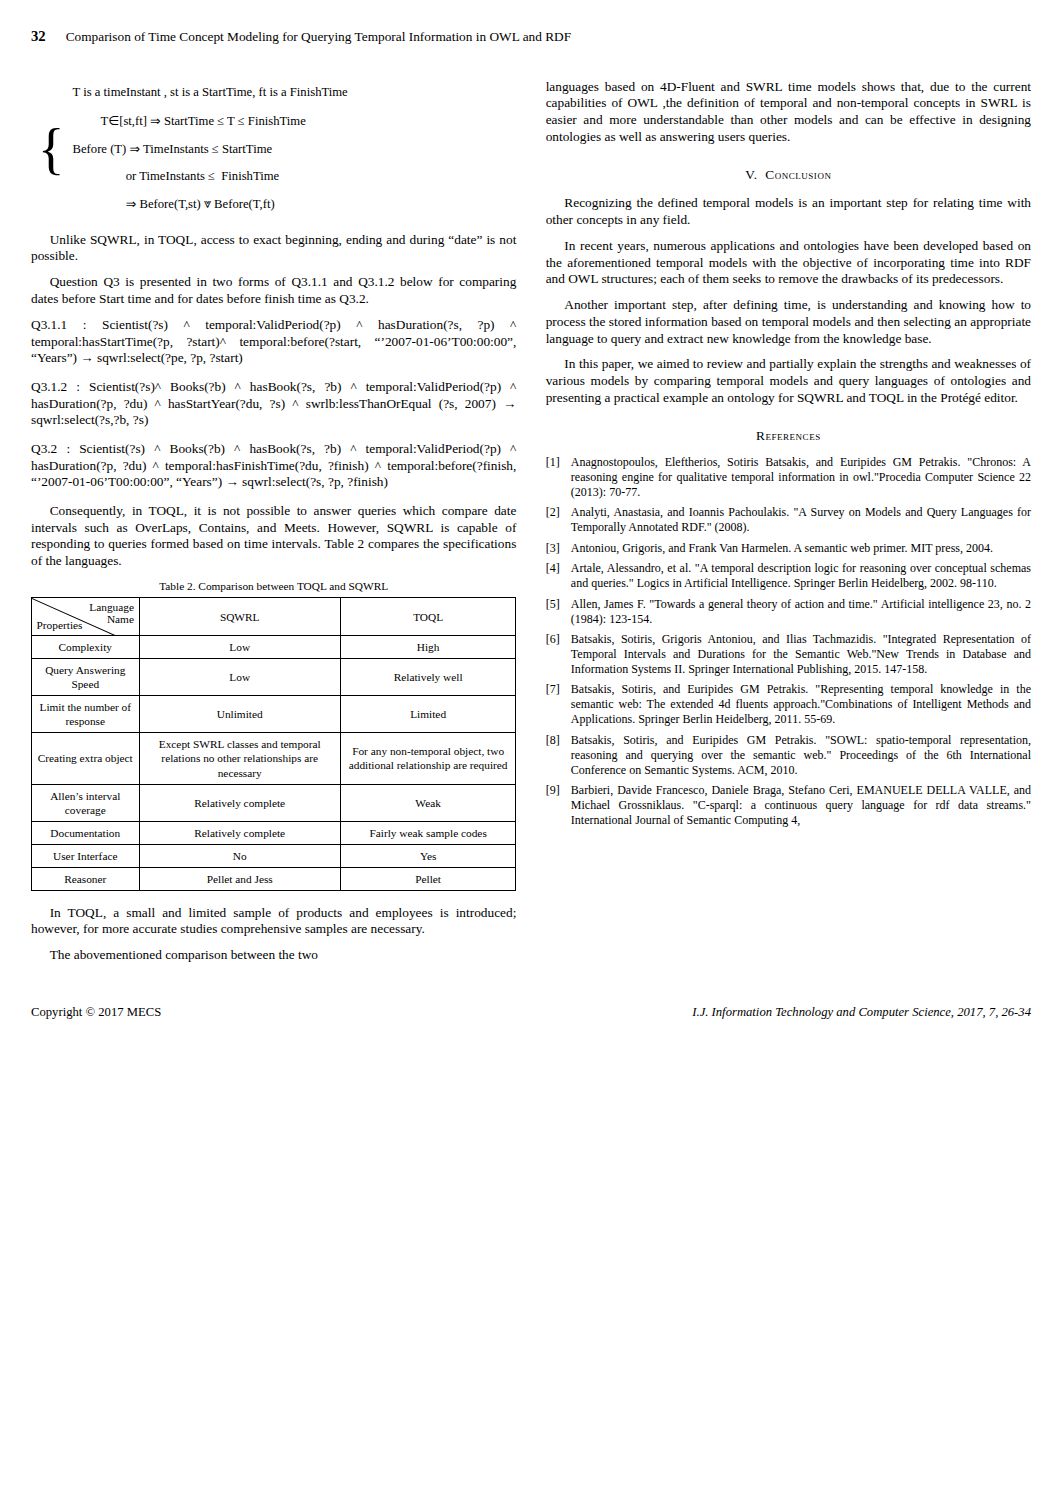32 Comparison of Time Concept Modeling for Querying Temporal Information in OWL and RDF
{
T is a timeInstant , st is a StartTime, ft is a FinishTime
T∈[st,ft] ⇒ StartTime ≤ T ≤ FinishTime
Before (T) ⇒ TimeInstants ≤ StartTime
or TimeInstants ≤ FinishTime
⇒ Before(T,st) ⩔ Before(T,ft)
Unlike SQWRL, in TOQL, access to exact beginning, ending and during “date” is not possible.
Question Q3 is presented in two forms of Q3.1.1 and Q3.1.2 below for comparing dates before Start time and for dates before finish time as Q3.2.
Q3.1.1 : Scientist(?s) ^ temporal:ValidPeriod(?p) ^ hasDuration(?s, ?p) ^ temporal:hasStartTime(?p, ?start)^ temporal:before(?start, “’2007-01-06’T00:00:00”, “Years”) → sqwrl:select(?pe, ?p, ?start)
Q3.1.2 : Scientist(?s)^ Books(?b) ^ hasBook(?s, ?b) ^ temporal:ValidPeriod(?p) ^ hasDuration(?p, ?du) ^ hasStartYear(?du, ?s) ^ swrlb:lessThanOrEqual (?s, 2007) → sqwrl:select(?s,?b, ?s)
Q3.2 : Scientist(?s) ^ Books(?b) ^ hasBook(?s, ?b) ^ temporal:ValidPeriod(?p) ^ hasDuration(?p, ?du) ^ temporal:hasFinishTime(?du, ?finish) ^ temporal:before(?finish, “’2007-01-06’T00:00:00”, “Years”) → sqwrl:select(?s, ?p, ?finish)
Consequently, in TOQL, it is not possible to answer queries which compare date intervals such as OverLaps, Contains, and Meets. However, SQWRL is capable of responding to queries formed based on time intervals. Table 2 compares the specifications of the languages.
Table 2. Comparison between TOQL and SQWRL
| Language Name Properties | SQWRL | TOQL |
| --- | --- | --- |
| Complexity | Low | High |
| Query Answering Speed | Low | Relatively well |
| Limit the number of response | Unlimited | Limited |
| Creating extra object | Except SWRL classes and temporal relations no other relationships are necessary | For any non-temporal object, two additional relationship are required |
| Allen’s interval coverage | Relatively complete | Weak |
| Documentation | Relatively complete | Fairly weak sample codes |
| User Interface | No | Yes |
| Reasoner | Pellet and Jess | Pellet |
In TOQL, a small and limited sample of products and employees is introduced; however, for more accurate studies comprehensive samples are necessary.
The abovementioned comparison between the two
languages based on 4D-Fluent and SWRL time models shows that, due to the current capabilities of OWL ,the definition of temporal and non-temporal concepts in SWRL is easier and more understandable than other models and can be effective in designing ontologies as well as answering users queries.
V. Conclusion
Recognizing the defined temporal models is an important step for relating time with other concepts in any field.
In recent years, numerous applications and ontologies have been developed based on the aforementioned temporal models with the objective of incorporating time into RDF and OWL structures; each of them seeks to remove the drawbacks of its predecessors.
Another important step, after defining time, is understanding and knowing how to process the stored information based on temporal models and then selecting an appropriate language to query and extract new knowledge from the knowledge base.
In this paper, we aimed to review and partially explain the strengths and weaknesses of various models by comparing temporal models and query languages of ontologies and presenting a practical example an ontology for SQWRL and TOQL in the Protégé editor.
References
Anagnostopoulos, Eleftherios, Sotiris Batsakis, and Euripides GM Petrakis. "Chronos: A reasoning engine for qualitative temporal information in owl."Procedia Computer Science 22 (2013): 70-77.
Analyti, Anastasia, and Ioannis Pachoulakis. "A Survey on Models and Query Languages for Temporally Annotated RDF." (2008).
Antoniou, Grigoris, and Frank Van Harmelen. A semantic web primer. MIT press, 2004.
Artale, Alessandro, et al. "A temporal description logic for reasoning over conceptual schemas and queries." Logics in Artificial Intelligence. Springer Berlin Heidelberg, 2002. 98-110.
Allen, James F. "Towards a general theory of action and time." Artificial intelligence 23, no. 2 (1984): 123-154.
Batsakis, Sotiris, Grigoris Antoniou, and Ilias Tachmazidis. "Integrated Representation of Temporal Intervals and Durations for the Semantic Web."New Trends in Database and Information Systems II. Springer International Publishing, 2015. 147-158.
Batsakis, Sotiris, and Euripides GM Petrakis. "Representing temporal knowledge in the semantic web: The extended 4d fluents approach."Combinations of Intelligent Methods and Applications. Springer Berlin Heidelberg, 2011. 55-69.
Batsakis, Sotiris, and Euripides GM Petrakis. "SOWL: spatio-temporal representation, reasoning and querying over the semantic web." Proceedings of the 6th International Conference on Semantic Systems. ACM, 2010.
Barbieri, Davide Francesco, Daniele Braga, Stefano Ceri, EMANUELE DELLA VALLE, and Michael Grossniklaus. "C-sparql: a continuous query language for rdf data streams." International Journal of Semantic Computing 4,
Copyright © 2017 MECS I.J. Information Technology and Computer Science, 2017, 7, 26-34